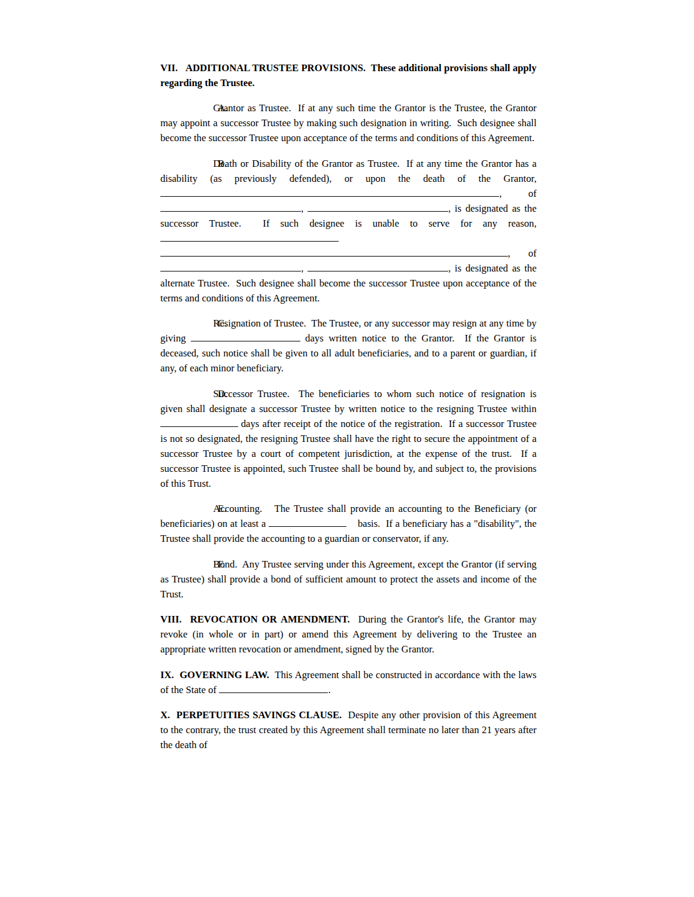VII. ADDITIONAL TRUSTEE PROVISIONS. These additional provisions shall apply regarding the Trustee.
A. Grantor as Trustee. If at any such time the Grantor is the Trustee, the Grantor may appoint a successor Trustee by making such designation in writing. Such designee shall become the successor Trustee upon acceptance of the terms and conditions of this Agreement.
B. Death or Disability of the Grantor as Trustee. If at any time the Grantor has a disability (as previously defended), or upon the death of the Grantor, , of , , is designated as the successor Trustee. If such designee is unable to serve for any reason, , of , , is designated as the alternate Trustee. Such designee shall become the successor Trustee upon acceptance of the terms and conditions of this Agreement.
C. Resignation of Trustee. The Trustee, or any successor may resign at any time by giving days written notice to the Grantor. If the Grantor is deceased, such notice shall be given to all adult beneficiaries, and to a parent or guardian, if any, of each minor beneficiary.
D. Successor Trustee. The beneficiaries to whom such notice of resignation is given shall designate a successor Trustee by written notice to the resigning Trustee within days after receipt of the notice of the registration. If a successor Trustee is not so designated, the resigning Trustee shall have the right to secure the appointment of a successor Trustee by a court of competent jurisdiction, at the expense of the trust. If a successor Trustee is appointed, such Trustee shall be bound by, and subject to, the provisions of this Trust.
E. Accounting. The Trustee shall provide an accounting to the Beneficiary (or beneficiaries) on at least a basis. If a beneficiary has a "disability", the Trustee shall provide the accounting to a guardian or conservator, if any.
F. Bond. Any Trustee serving under this Agreement, except the Grantor (if serving as Trustee) shall provide a bond of sufficient amount to protect the assets and income of the Trust.
VIII. REVOCATION OR AMENDMENT. During the Grantor's life, the Grantor may revoke (in whole or in part) or amend this Agreement by delivering to the Trustee an appropriate written revocation or amendment, signed by the Grantor.
IX. GOVERNING LAW. This Agreement shall be constructed in accordance with the laws of the State of .
X. PERPETUITIES SAVINGS CLAUSE. Despite any other provision of this Agreement to the contrary, the trust created by this Agreement shall terminate no later than 21 years after the death of